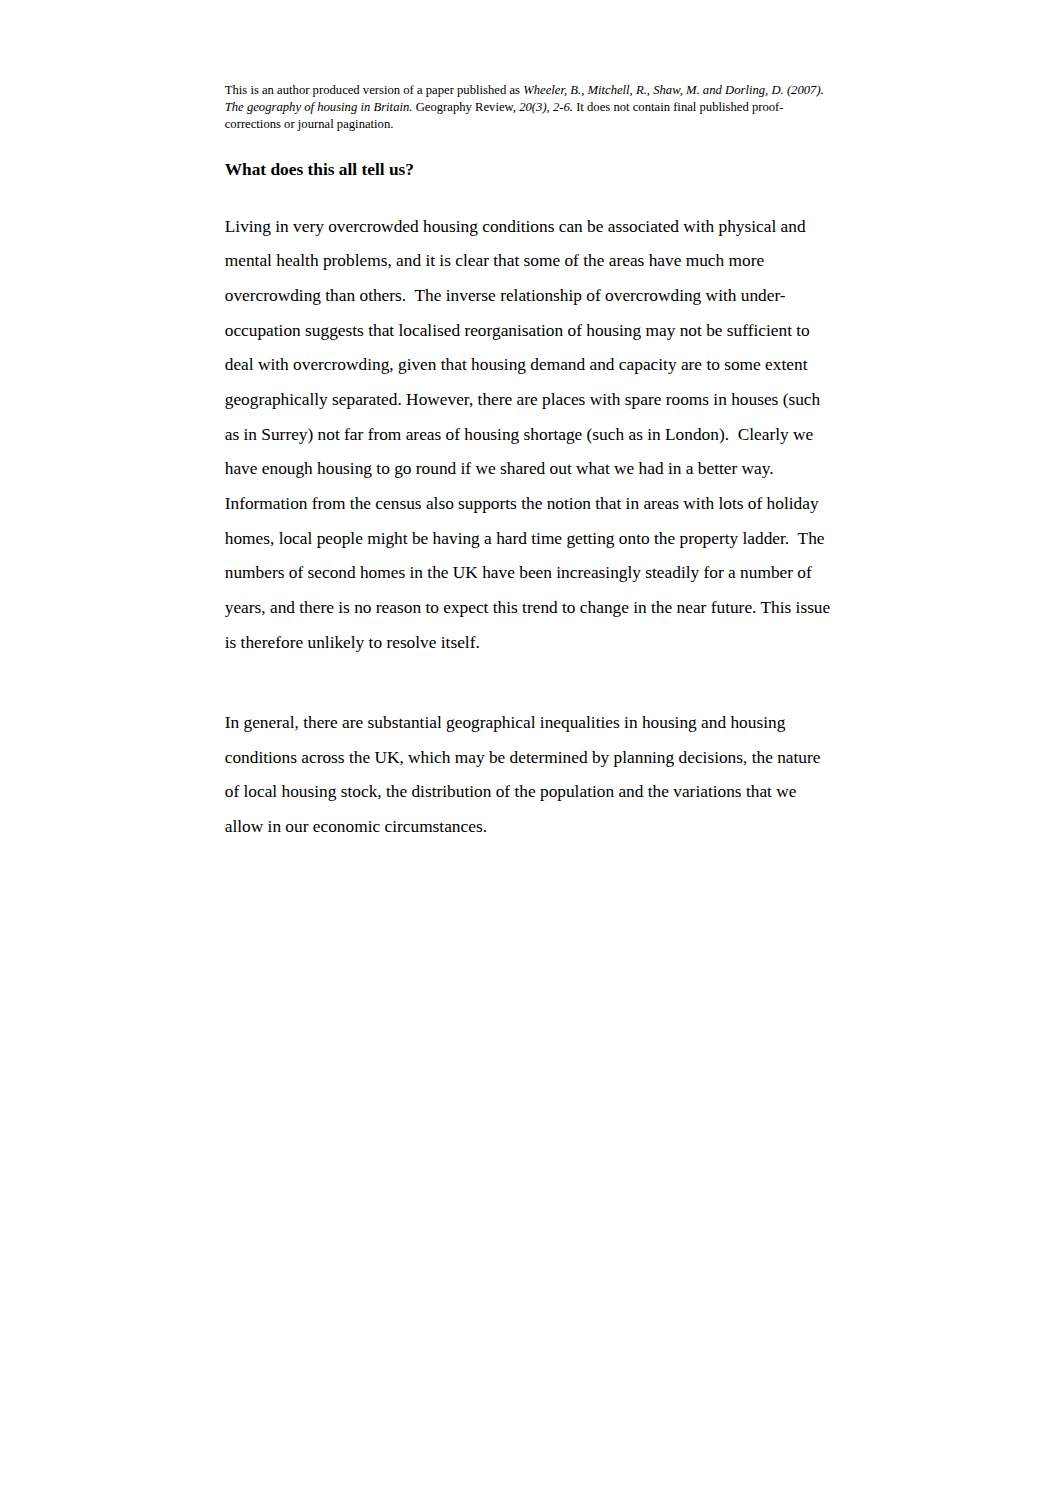This is an author produced version of a paper published as Wheeler, B., Mitchell, R., Shaw, M. and Dorling, D. (2007). The geography of housing in Britain. Geography Review, 20(3), 2-6. It does not contain final published proof-corrections or journal pagination.
What does this all tell us?
Living in very overcrowded housing conditions can be associated with physical and mental health problems, and it is clear that some of the areas have much more overcrowding than others. The inverse relationship of overcrowding with under-occupation suggests that localised reorganisation of housing may not be sufficient to deal with overcrowding, given that housing demand and capacity are to some extent geographically separated. However, there are places with spare rooms in houses (such as in Surrey) not far from areas of housing shortage (such as in London). Clearly we have enough housing to go round if we shared out what we had in a better way. Information from the census also supports the notion that in areas with lots of holiday homes, local people might be having a hard time getting onto the property ladder. The numbers of second homes in the UK have been increasingly steadily for a number of years, and there is no reason to expect this trend to change in the near future. This issue is therefore unlikely to resolve itself.
In general, there are substantial geographical inequalities in housing and housing conditions across the UK, which may be determined by planning decisions, the nature of local housing stock, the distribution of the population and the variations that we allow in our economic circumstances.